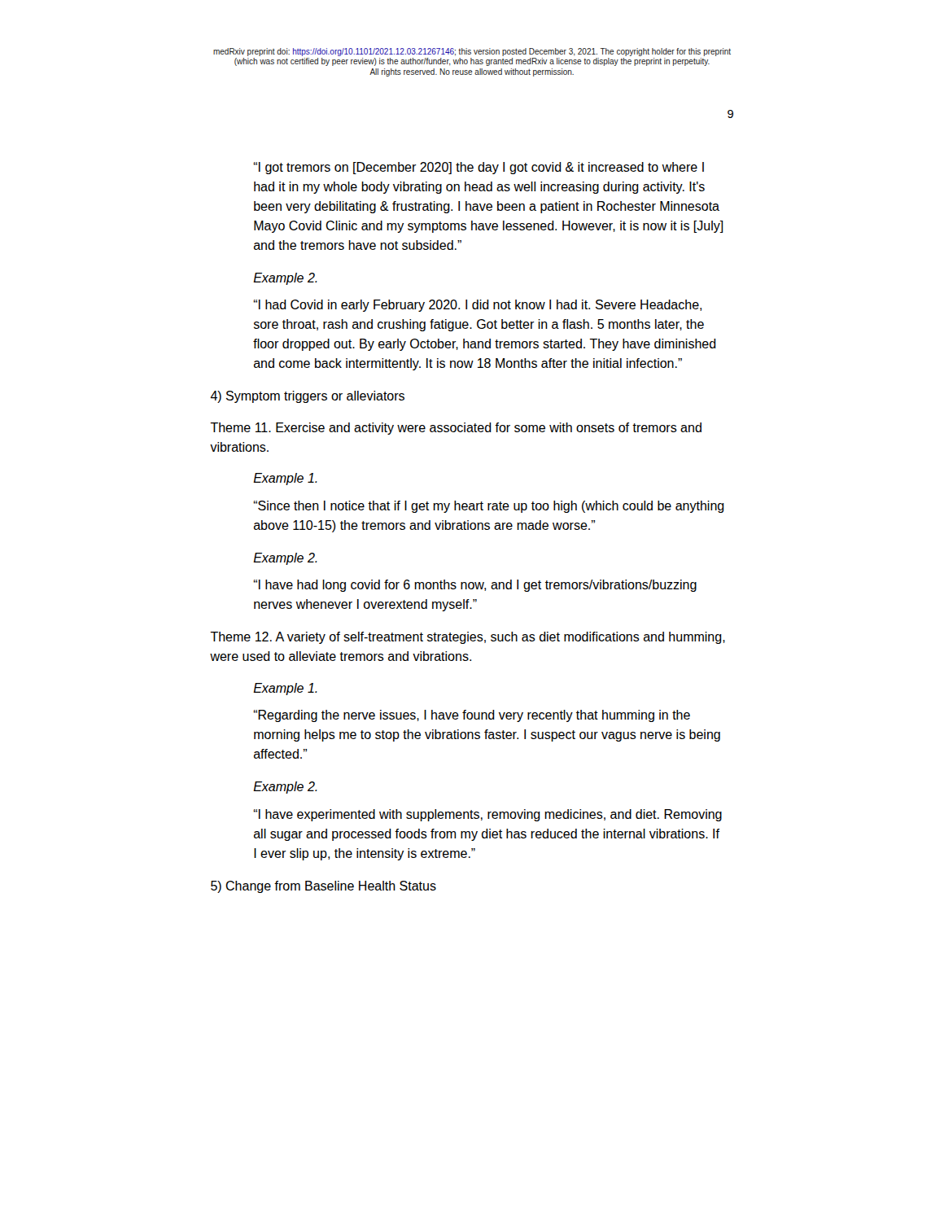medRxiv preprint doi: https://doi.org/10.1101/2021.12.03.21267146; this version posted December 3, 2021. The copyright holder for this preprint
(which was not certified by peer review) is the author/funder, who has granted medRxiv a license to display the preprint in perpetuity.
All rights reserved. No reuse allowed without permission.
9
“I got tremors on [December 2020] the day I got covid & it increased to where I had it in my whole body vibrating on head as well increasing during activity. It's been very debilitating & frustrating. I have been a patient in Rochester Minnesota Mayo Covid Clinic and my symptoms have lessened. However, it is now it is [July] and the tremors have not subsided.”
Example 2.
“I had Covid in early February 2020. I did not know I had it. Severe Headache, sore throat, rash and crushing fatigue. Got better in a flash. 5 months later, the floor dropped out. By early October, hand tremors started. They have diminished and come back intermittently. It is now 18 Months after the initial infection.”
4) Symptom triggers or alleviators
Theme 11. Exercise and activity were associated for some with onsets of tremors and vibrations.
Example 1.
“Since then I notice that if I get my heart rate up too high (which could be anything above 110-15) the tremors and vibrations are made worse.”
Example 2.
“I have had long covid for 6 months now, and I get tremors/vibrations/buzzing nerves whenever I overextend myself.”
Theme 12. A variety of self-treatment strategies, such as diet modifications and humming, were used to alleviate tremors and vibrations.
Example 1.
“Regarding the nerve issues, I have found very recently that humming in the morning helps me to stop the vibrations faster. I suspect our vagus nerve is being affected.”
Example 2.
“I have experimented with supplements, removing medicines, and diet. Removing all sugar and processed foods from my diet has reduced the internal vibrations. If I ever slip up, the intensity is extreme.”
5) Change from Baseline Health Status